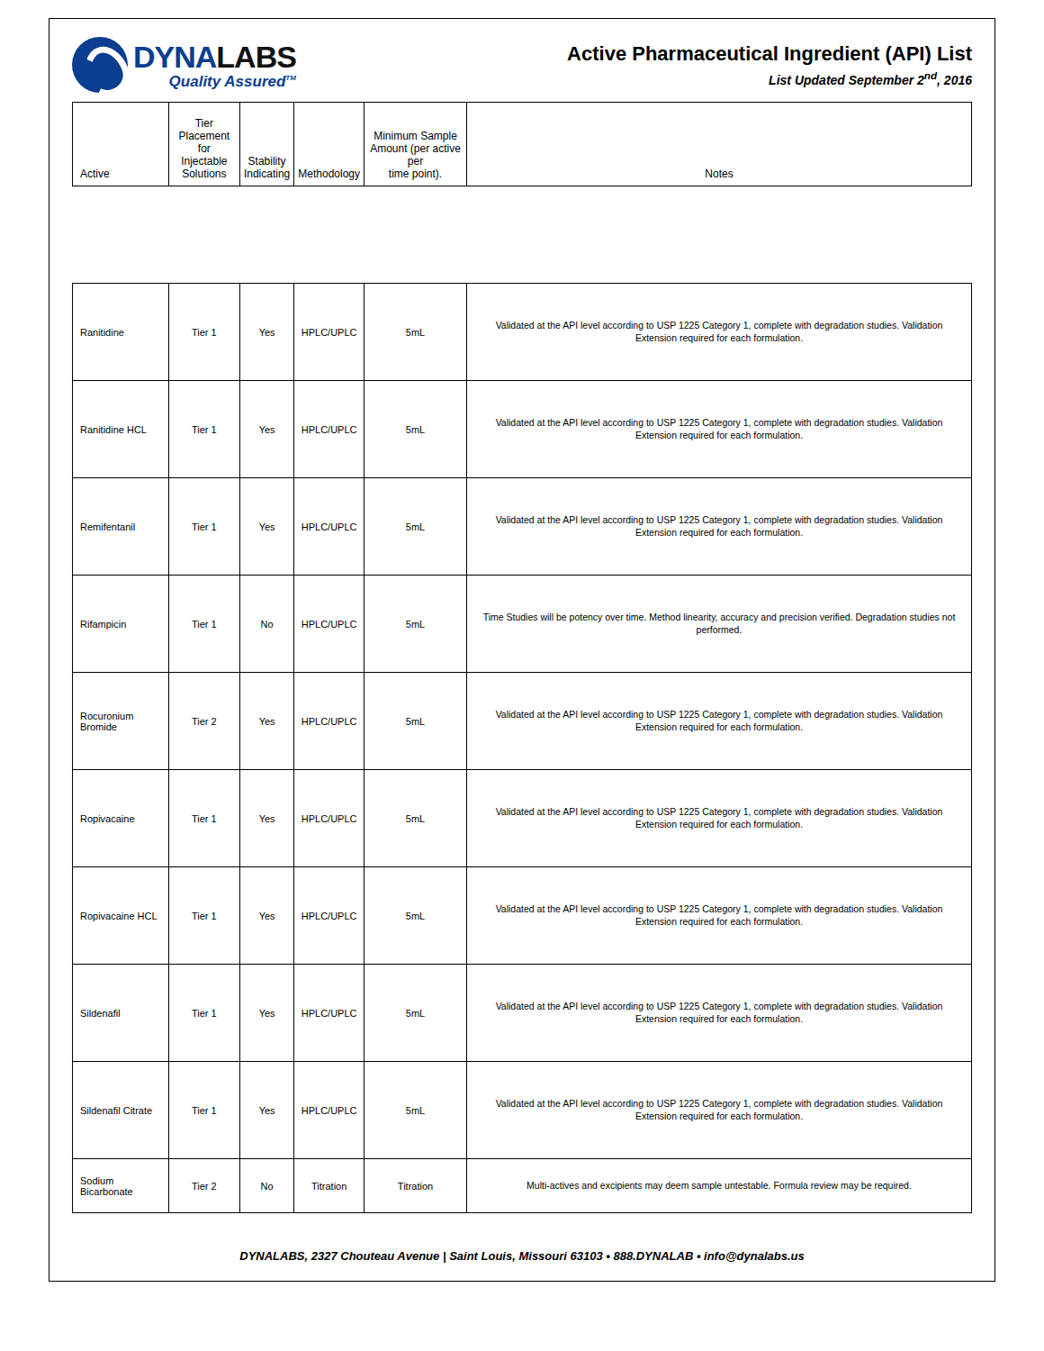DYNA LABS
Quality AssuredTM
Active Pharmaceutical Ingredient (API) List
List Updated September 2nd, 2016
| Active | Tier Placement for Injectable Solutions | Stability Indicating | Methodology | Minimum Sample Amount (per active per time point). | Notes |
| --- | --- | --- | --- | --- | --- |
| Ranitidine | Tier 1 | Yes | HPLC/UPLC | 5mL | Validated at the API level according to USP 1225 Category 1, complete with degradation studies. Validation Extension required for each formulation. |
| Ranitidine HCL | Tier 1 | Yes | HPLC/UPLC | 5mL | Validated at the API level according to USP 1225 Category 1, complete with degradation studies. Validation Extension required for each formulation. |
| Remifentanil | Tier 1 | Yes | HPLC/UPLC | 5mL | Validated at the API level according to USP 1225 Category 1, complete with degradation studies. Validation Extension required for each formulation. |
| Rifampicin | Tier 1 | No | HPLC/UPLC | 5mL | Time Studies will be potency over time. Method linearity, accuracy and precision verified. Degradation studies not performed. |
| Rocuronium Bromide | Tier 2 | Yes | HPLC/UPLC | 5mL | Validated at the API level according to USP 1225 Category 1, complete with degradation studies. Validation Extension required for each formulation. |
| Ropivacaine | Tier 1 | Yes | HPLC/UPLC | 5mL | Validated at the API level according to USP 1225 Category 1, complete with degradation studies. Validation Extension required for each formulation. |
| Ropivacaine HCL | Tier 1 | Yes | HPLC/UPLC | 5mL | Validated at the API level according to USP 1225 Category 1, complete with degradation studies. Validation Extension required for each formulation. |
| Sildenafil | Tier 1 | Yes | HPLC/UPLC | 5mL | Validated at the API level according to USP 1225 Category 1, complete with degradation studies. Validation Extension required for each formulation. |
| Sildenafil Citrate | Tier 1 | Yes | HPLC/UPLC | 5mL | Validated at the API level according to USP 1225 Category 1, complete with degradation studies. Validation Extension required for each formulation. |
| Sodium Bicarbonate | Tier 2 | No | Titration | Titration | Multi-actives and excipients may deem sample untestable. Formula review may be required. |
DYNALABS, 2327 Chouteau Avenue | Saint Louis, Missouri 63103 • 888.DYNALAB • info@dynalabs.us